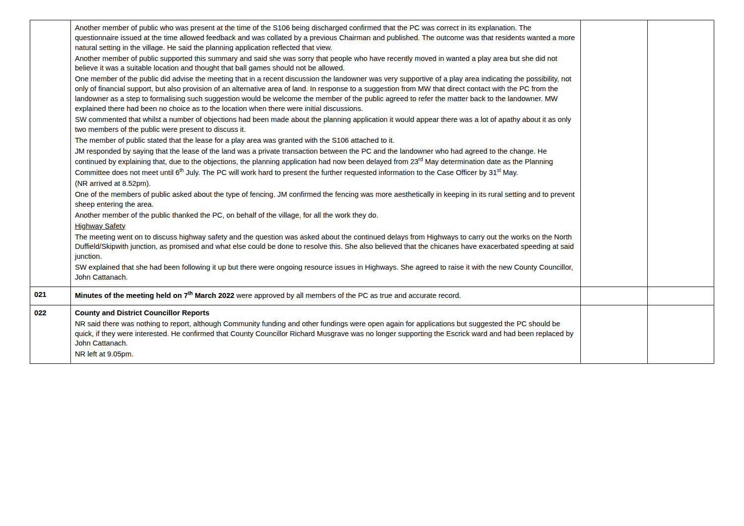| | Another member of public who was present at the time of the S106 being discharged confirmed that the PC was correct in its explanation. The questionnaire issued at the time allowed feedback and was collated by a previous Chairman and published. The outcome was that residents wanted a more natural setting in the village. He said the planning application reflected that view. Another member of public supported this summary and said she was sorry that people who have recently moved in wanted a play area but she did not believe it was a suitable location and thought that ball games should not be allowed. One member of the public did advise the meeting that in a recent discussion the landowner was very supportive of a play area indicating the possibility, not only of financial support, but also provision of an alternative area of land. In response to a suggestion from MW that direct contact with the PC from the landowner as a step to formalising such suggestion would be welcome the member of the public agreed to refer the matter back to the landowner. MW explained there had been no choice as to the location when there were initial discussions. SW commented that whilst a number of objections had been made about the planning application it would appear there was a lot of apathy about it as only two members of the public were present to discuss it. The member of public stated that the lease for a play area was granted with the S106 attached to it. JM responded by saying that the lease of the land was a private transaction between the PC and the landowner who had agreed to the change. He continued by explaining that, due to the objections, the planning application had now been delayed from 23 rd May determination date as the Planning Committee does not meet until 6 th July. The PC will work hard to present the further requested information to the Case Officer by 31 st May. (NR arrived at 8.52pm). One of the members of public asked about the type of fencing. JM confirmed the fencing was more aesthetically in keeping in its rural setting and to prevent sheep entering the area. Another member of the public thanked the PC, on behalf of the village, for all the work they do. Highway Safety The meeting went on to discuss highway safety and the question was asked about the continued delays from Highways to carry out the works on the North Duffield/Skipwith junction, as promised and what else could be done to resolve this. She also believed that the chicanes have exacerbated speeding at said junction. SW explained that she had been following it up but there were ongoing resource issues in Highways. She agreed to raise it with the new County Councillor, John Cattanach. | | |
| 021 | Minutes of the meeting held on 7 th March 2022 were approved by all members of the PC as true and accurate record. | | |
| 022 | County and District Councillor Reports NR said there was nothing to report, although Community funding and other fundings were open again for applications but suggested the PC should be quick, if they were interested. He confirmed that County Councillor Richard Musgrave was no longer supporting the Escrick ward and had been replaced by John Cattanach. NR left at 9.05pm. | | |